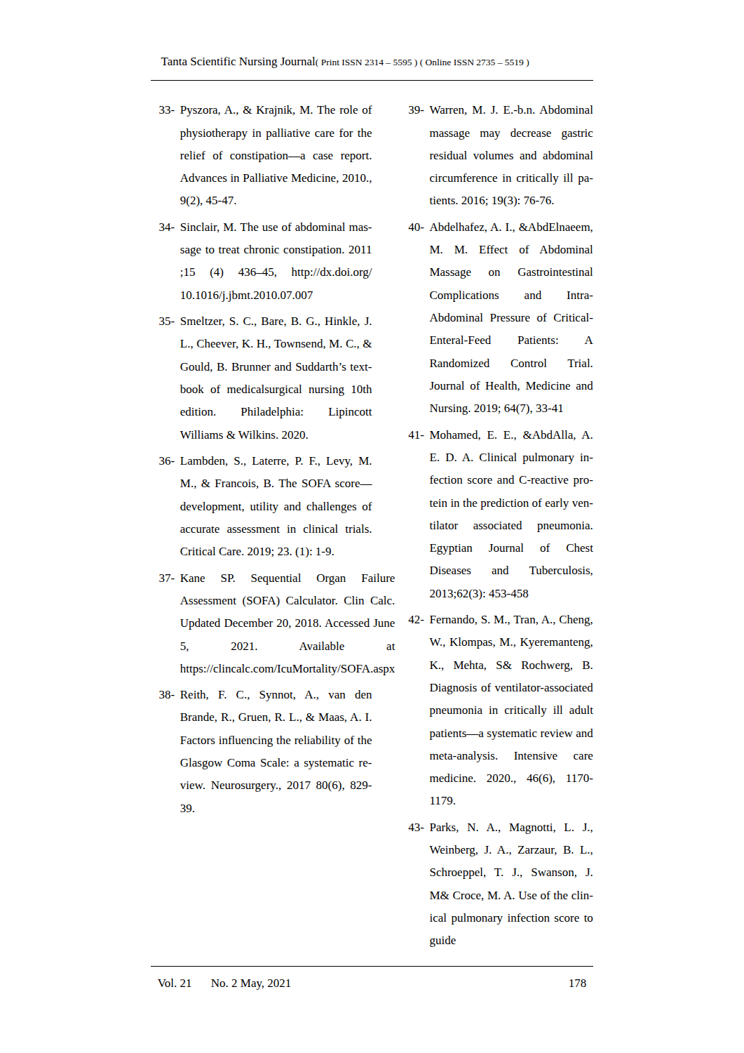Tanta Scientific Nursing Journal( Print ISSN 2314 – 5595 ) ( Online ISSN 2735 – 5519 )
33-Pyszora, A., & Krajnik, M. The role of physiotherapy in palliative care for the relief of constipation—a case report. Advances in Palliative Medicine, 2010., 9(2), 45-47.
34-Sinclair, M. The use of abdominal massage to treat chronic constipation. 2011 ;15 (4) 436–45, http://dx.doi.org/ 10.1016/j.jbmt.2010.07.007
35-Smeltzer, S. C., Bare, B. G., Hinkle, J. L., Cheever, K. H., Townsend, M. C., & Gould, B. Brunner and Suddarth’s textbook of medicalsurgical nursing 10th edition. Philadelphia: Lipincott Williams & Wilkins. 2020.
36-Lambden, S., Laterre, P. F., Levy, M. M., & Francois, B. The SOFA score—development, utility and challenges of accurate assessment in clinical trials. Critical Care. 2019; 23. (1): 1-9.
37-Kane SP. Sequential Organ Failure Assessment (SOFA) Calculator. Clin Calc. Updated December 20, 2018. Accessed June 5, 2021. Available at https://clincalc.com/IcuMortality/SOFA.aspx
38-Reith, F. C., Synnot, A., van den Brande, R., Gruen, R. L., & Maas, A. I. Factors influencing the reliability of the Glasgow Coma Scale: a systematic review. Neurosurgery., 2017 80(6), 829-39.
39-Warren, M. J. E.-b.n. Abdominal massage may decrease gastric residual volumes and abdominal circumference in critically ill patients. 2016; 19(3): 76-76.
40-Abdelhafez, A. I., &AbdElnaeem, M. M. Effect of Abdominal Massage on Gastrointestinal Complications and Intra-Abdominal Pressure of Critical-Enteral-Feed Patients: A Randomized Control Trial. Journal of Health, Medicine and Nursing. 2019; 64(7), 33-41
41-Mohamed, E. E., &AbdAlla, A. E. D. A. Clinical pulmonary infection score and C-reactive protein in the prediction of early ventilator associated pneumonia. Egyptian Journal of Chest Diseases and Tuberculosis, 2013;62(3): 453-458
42-Fernando, S. M., Tran, A., Cheng, W., Klompas, M., Kyeremanteng, K., Mehta, S& Rochwerg, B. Diagnosis of ventilator-associated pneumonia in critically ill adult patients—a systematic review and meta-analysis. Intensive care medicine. 2020., 46(6), 1170-1179.
43-Parks, N. A., Magnotti, L. J., Weinberg, J. A., Zarzaur, B. L., Schroeppel, T. J., Swanson, J. M& Croce, M. A. Use of the clinical pulmonary infection score to guide
Vol. 21 No. 2 May, 2021
178